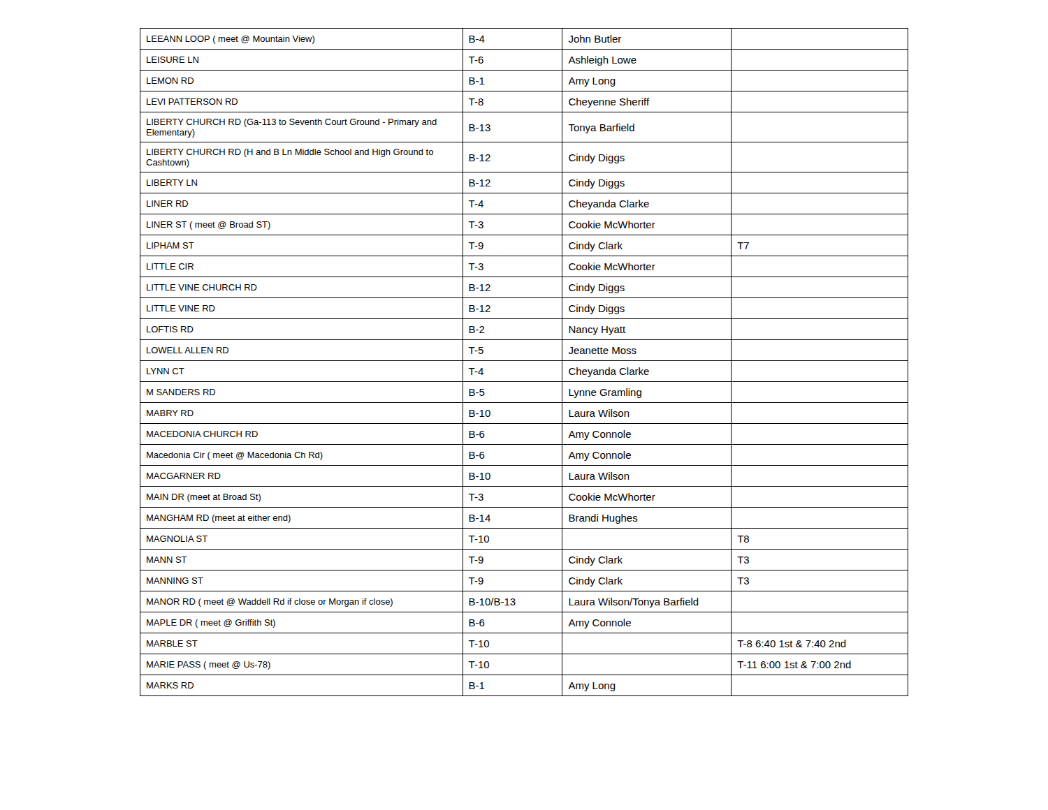| LEEANN LOOP ( meet @ Mountain View) | B-4 | John Butler | |
| LEISURE LN | T-6 | Ashleigh Lowe | |
| LEMON RD | B-1 | Amy Long | |
| LEVI PATTERSON RD | T-8 | Cheyenne Sheriff | |
| LIBERTY CHURCH RD (Ga-113 to Seventh Court Ground - Primary and Elementary) | B-13 | Tonya Barfield | |
| LIBERTY CHURCH RD (H and B Ln Middle School and High Ground to Cashtown) | B-12 | Cindy Diggs | |
| LIBERTY LN | B-12 | Cindy Diggs | |
| LINER RD | T-4 | Cheyanda Clarke | |
| LINER ST ( meet @ Broad ST) | T-3 | Cookie McWhorter | |
| LIPHAM ST | T-9 | Cindy Clark | T7 |
| LITTLE CIR | T-3 | Cookie McWhorter | |
| LITTLE VINE CHURCH RD | B-12 | Cindy Diggs | |
| LITTLE VINE RD | B-12 | Cindy Diggs | |
| LOFTIS RD | B-2 | Nancy Hyatt | |
| LOWELL ALLEN RD | T-5 | Jeanette Moss | |
| LYNN CT | T-4 | Cheyanda Clarke | |
| M SANDERS RD | B-5 | Lynne Gramling | |
| MABRY RD | B-10 | Laura Wilson | |
| MACEDONIA CHURCH RD | B-6 | Amy Connole | |
| Macedonia Cir ( meet @ Macedonia Ch Rd) | B-6 | Amy Connole | |
| MACGARNER RD | B-10 | Laura Wilson | |
| MAIN DR (meet at Broad St) | T-3 | Cookie McWhorter | |
| MANGHAM RD (meet at either end) | B-14 | Brandi Hughes | |
| MAGNOLIA ST | T-10 | | T8 |
| MANN ST | T-9 | Cindy Clark | T3 |
| MANNING ST | T-9 | Cindy Clark | T3 |
| MANOR RD ( meet @ Waddell Rd if close or Morgan if close) | B-10/B-13 | Laura Wilson/Tonya Barfield | |
| MAPLE DR ( meet @ Griffith St) | B-6 | Amy Connole | |
| MARBLE ST | T-10 | | T-8 6:40 1st & 7:40 2nd |
| MARIE PASS ( meet @ Us-78) | T-10 | | T-11 6:00 1st & 7:00 2nd |
| MARKS RD | B-1 | Amy Long | |